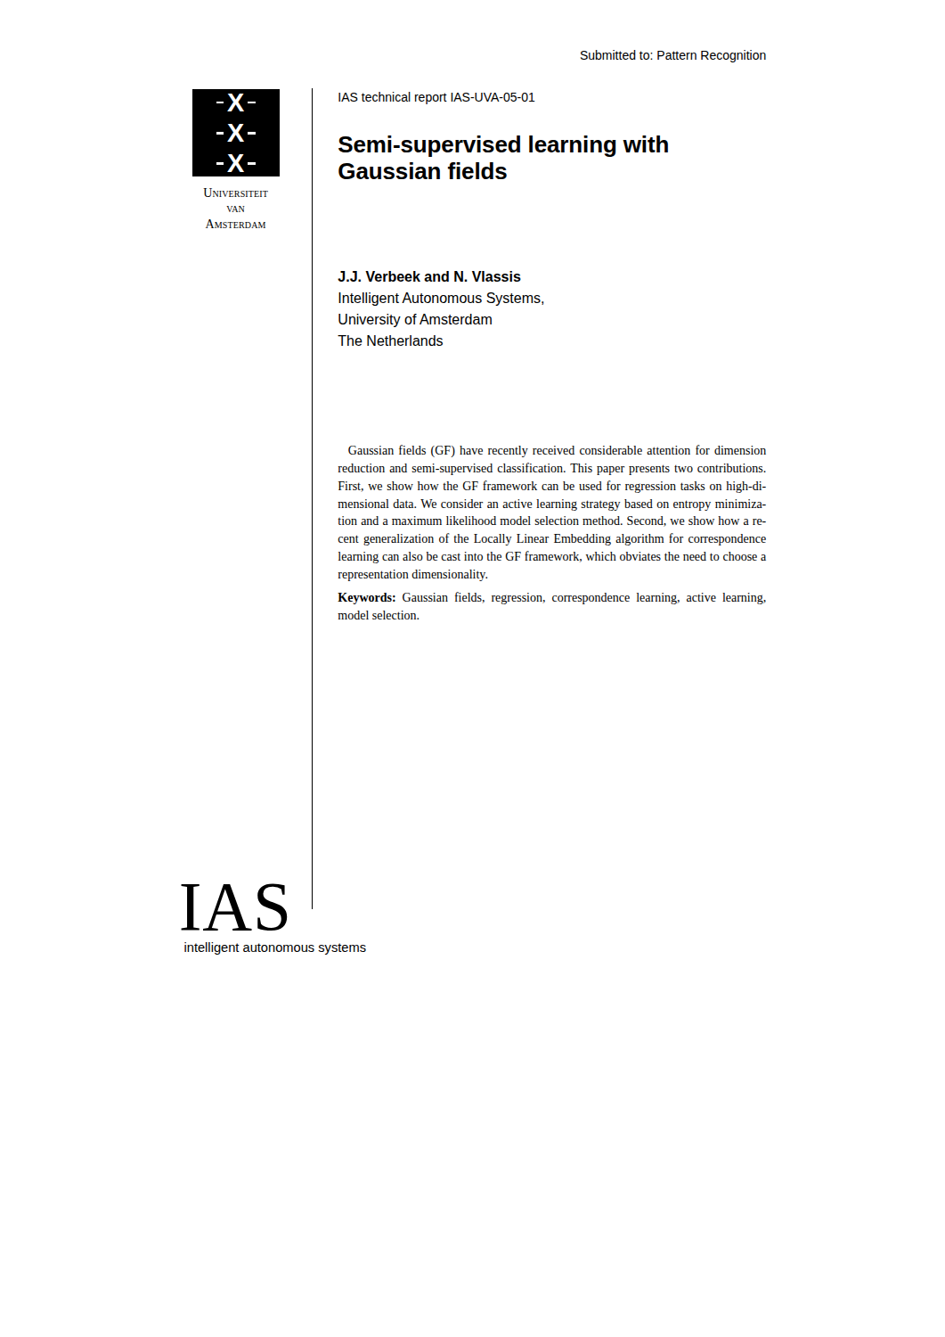Submitted to: Pattern Recognition
X X X
Universiteit
van
Amsterdam
IAS technical report IAS-UVA-05-01
Semi-supervised learning with Gaussian fields
J.J. Verbeek and N. Vlassis
Intelligent Autonomous Systems,
University of Amsterdam
The Netherlands
Gaussian fields (GF) have recently received considerable attention for dimension reduction and semi-supervised classification. This paper presents two contributions. First, we show how the GF framework can be used for regression tasks on high-dimensional data. We consider an active learning strategy based on entropy minimization and a maximum likelihood model selection method. Second, we show how a recent generalization of the Locally Linear Embedding algorithm for correspondence learning can also be cast into the GF framework, which obviates the need to choose a representation dimensionality.
Keywords: Gaussian fields, regression, correspondence learning, active learning, model selection.
IAS
intelligent autonomous systems